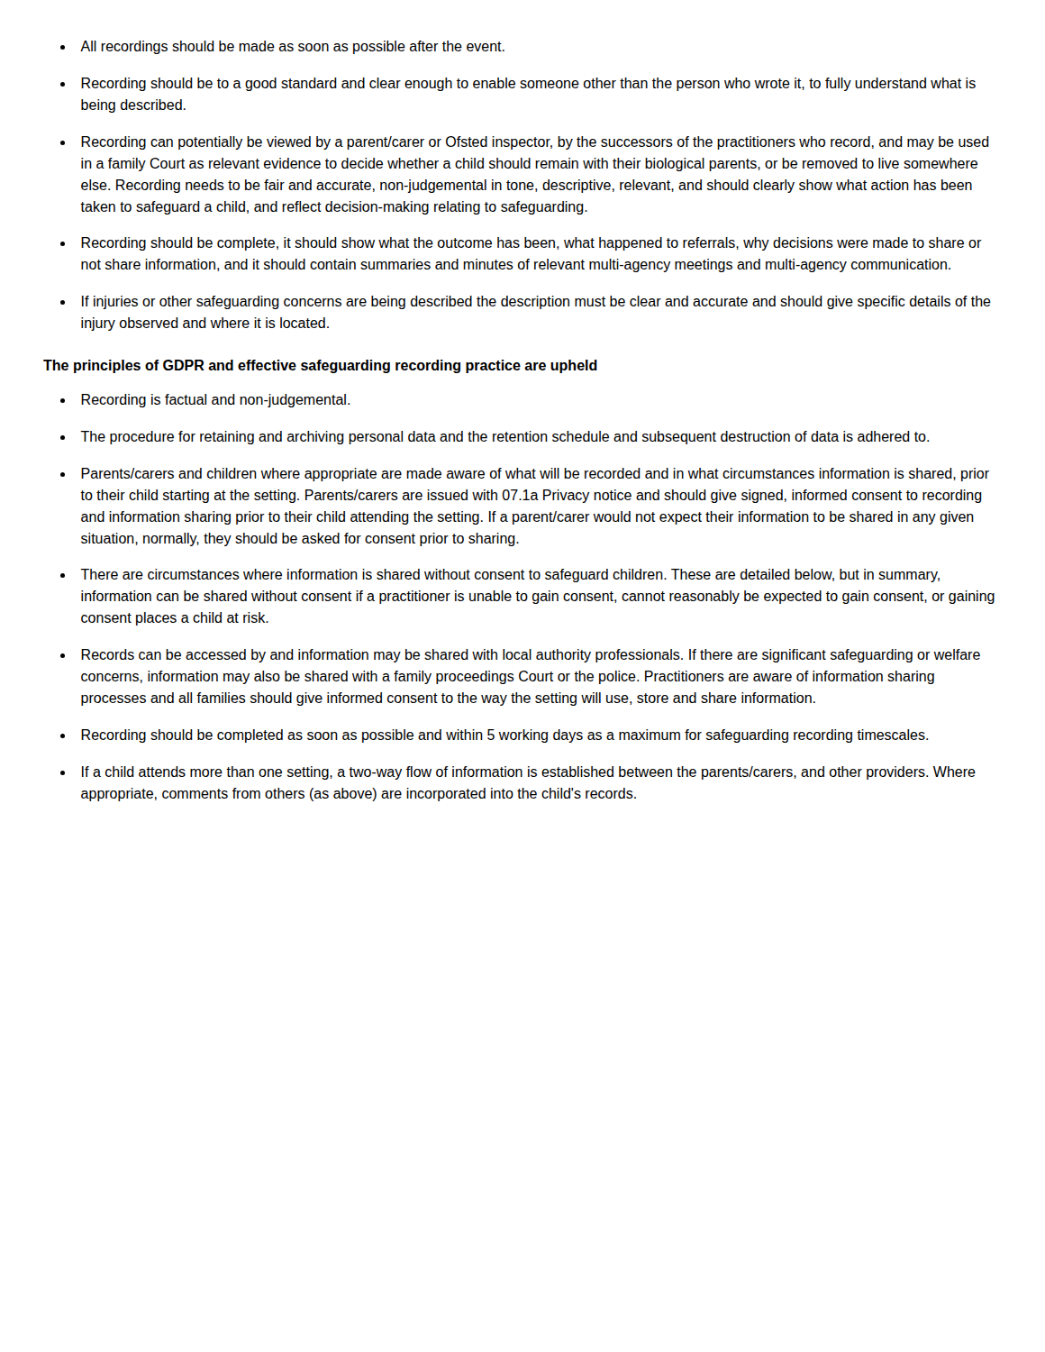All recordings should be made as soon as possible after the event.
Recording should be to a good standard and clear enough to enable someone other than the person who wrote it, to fully understand what is being described.
Recording can potentially be viewed by a parent/carer or Ofsted inspector, by the successors of the practitioners who record, and may be used in a family Court as relevant evidence to decide whether a child should remain with their biological parents, or be removed to live somewhere else. Recording needs to be fair and accurate, non-judgemental in tone, descriptive, relevant, and should clearly show what action has been taken to safeguard a child, and reflect decision-making relating to safeguarding.
Recording should be complete, it should show what the outcome has been, what happened to referrals, why decisions were made to share or not share information, and it should contain summaries and minutes of relevant multi-agency meetings and multi-agency communication.
If injuries or other safeguarding concerns are being described the description must be clear and accurate and should give specific details of the injury observed and where it is located.
The principles of GDPR and effective safeguarding recording practice are upheld
Recording is factual and non-judgemental.
The procedure for retaining and archiving personal data and the retention schedule and subsequent destruction of data is adhered to.
Parents/carers and children where appropriate are made aware of what will be recorded and in what circumstances information is shared, prior to their child starting at the setting. Parents/carers are issued with 07.1a Privacy notice and should give signed, informed consent to recording and information sharing prior to their child attending the setting. If a parent/carer would not expect their information to be shared in any given situation, normally, they should be asked for consent prior to sharing.
There are circumstances where information is shared without consent to safeguard children. These are detailed below, but in summary, information can be shared without consent if a practitioner is unable to gain consent, cannot reasonably be expected to gain consent, or gaining consent places a child at risk.
Records can be accessed by and information may be shared with local authority professionals. If there are significant safeguarding or welfare concerns, information may also be shared with a family proceedings Court or the police. Practitioners are aware of information sharing processes and all families should give informed consent to the way the setting will use, store and share information.
Recording should be completed as soon as possible and within 5 working days as a maximum for safeguarding recording timescales.
If a child attends more than one setting, a two-way flow of information is established between the parents/carers, and other providers. Where appropriate, comments from others (as above) are incorporated into the child's records.